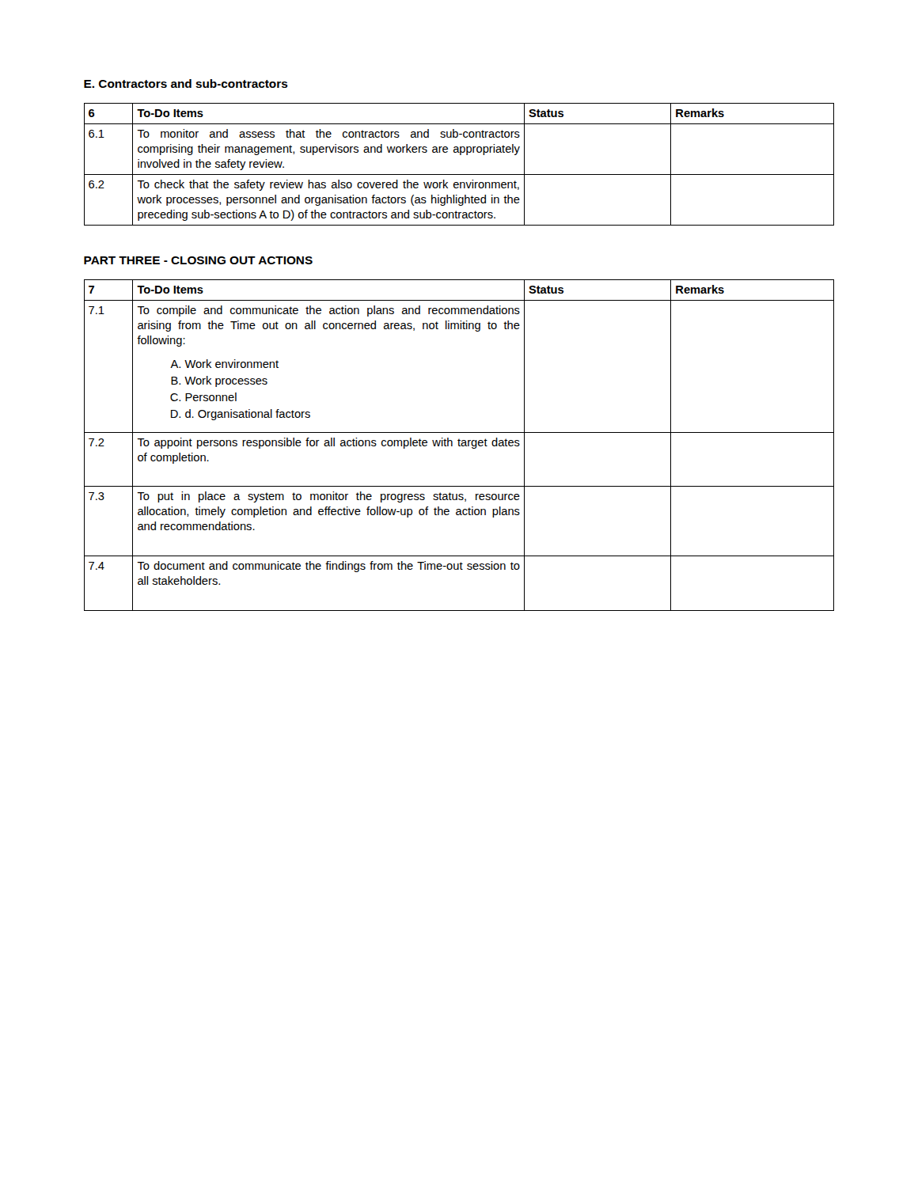E. Contractors and sub-contractors
| 6 | To-Do Items | Status | Remarks |
| --- | --- | --- | --- |
| 6.1 | To monitor and assess that the contractors and sub-contractors comprising their management, supervisors and workers are appropriately involved in the safety review. | | |
| 6.2 | To check that the safety review has also covered the work environment, work processes, personnel and organisation factors (as highlighted in the preceding sub-sections A to D) of the contractors and sub-contractors. | | |
PART THREE - CLOSING OUT ACTIONS
| 7 | To-Do Items | Status | Remarks |
| --- | --- | --- | --- |
| 7.1 | To compile and communicate the action plans and recommendations arising from the Time out on all concerned areas, not limiting to the following: Work environment Work processes Personnel d. Organisational factors | | |
| 7.2 | To appoint persons responsible for all actions complete with target dates of completion. | | |
| 7.3 | To put in place a system to monitor the progress status, resource allocation, timely completion and effective follow-up of the action plans and recommendations. | | |
| 7.4 | To document and communicate the findings from the Time-out session to all stakeholders. | | |